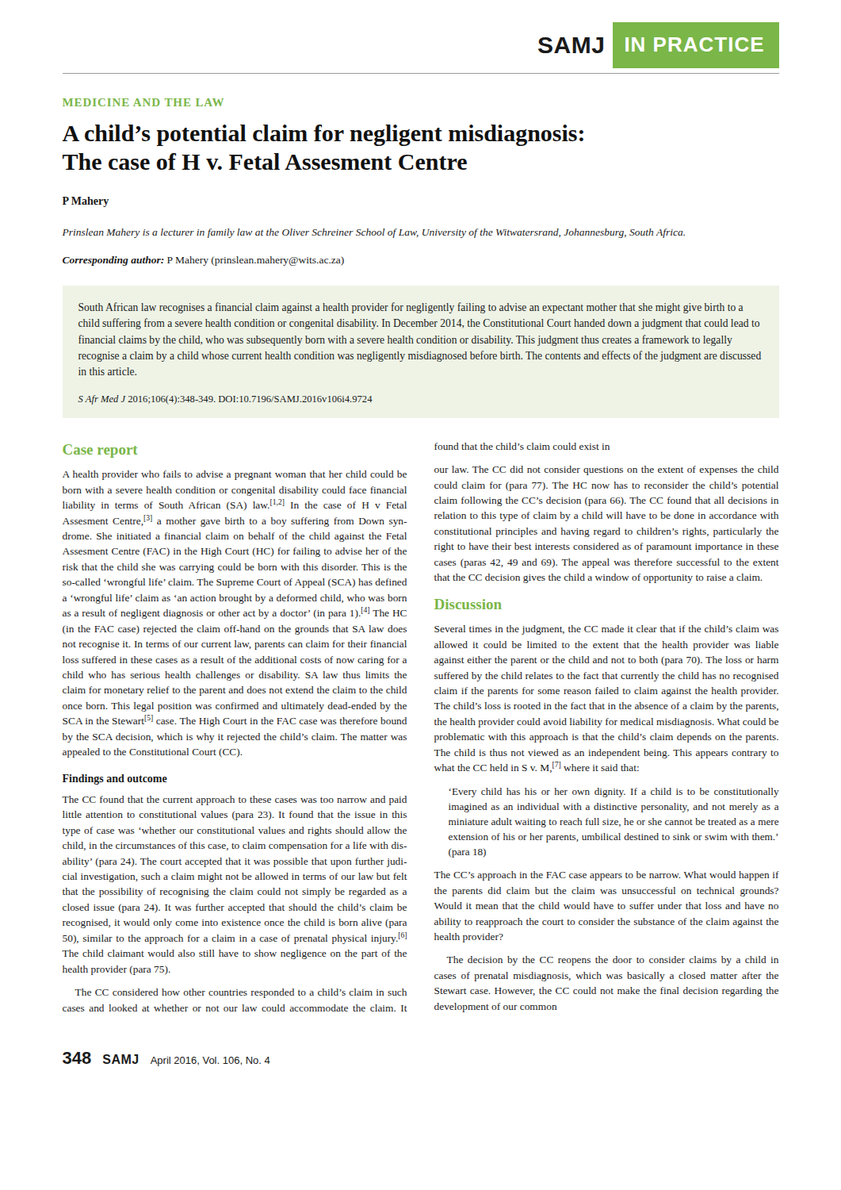SAMJ
IN PRACTICE
MEDICINE AND THE LAW
A child’s potential claim for negligent misdiagnosis:
The case of H v. Fetal Assesment Centre
P Mahery
Prinslean Mahery is a lecturer in family law at the Oliver Schreiner School of Law, University of the Witwatersrand, Johannesburg, South Africa.
Corresponding author: P Mahery (prinslean.mahery@wits.ac.za)
South African law recognises a financial claim against a health provider for negligently failing to advise an expectant mother that she might give birth to a child suffering from a severe health condition or congenital disability. In December 2014, the Constitutional Court handed down a judgment that could lead to financial claims by the child, who was subsequently born with a severe health condition or disability. This judgment thus creates a framework to legally recognise a claim by a child whose current health condition was negligently misdiagnosed before birth. The contents and effects of the judgment are discussed in this article.
S Afr Med J 2016;106(4):348-349. DOI:10.7196/SAMJ.2016v106i4.9724
Case report
A health provider who fails to advise a pregnant woman that her child could be born with a severe health condition or congenital disability could face financial liability in terms of South African (SA) law.[1,2] In the case of H v Fetal Assesment Centre,[3] a mother gave birth to a boy suffering from Down syndrome. She initiated a financial claim on behalf of the child against the Fetal Assesment Centre (FAC) in the High Court (HC) for failing to advise her of the risk that the child she was carrying could be born with this disorder. This is the so-called ‘wrongful life’ claim. The Supreme Court of Appeal (SCA) has defined a ‘wrongful life’ claim as ‘an action brought by a deformed child, who was born as a result of negligent diagnosis or other act by a doctor’ (in para 1).[4] The HC (in the FAC case) rejected the claim off-hand on the grounds that SA law does not recognise it. In terms of our current law, parents can claim for their financial loss suffered in these cases as a result of the additional costs of now caring for a child who has serious health challenges or disability. SA law thus limits the claim for monetary relief to the parent and does not extend the claim to the child once born. This legal position was confirmed and ultimately dead-ended by the SCA in the Stewart[5] case. The High Court in the FAC case was therefore bound by the SCA decision, which is why it rejected the child’s claim. The matter was appealed to the Constitutional Court (CC).
Findings and outcome
The CC found that the current approach to these cases was too narrow and paid little attention to constitutional values (para 23). It found that the issue in this type of case was ‘whether our constitutional values and rights should allow the child, in the circumstances of this case, to claim compensation for a life with disability’ (para 24). The court accepted that it was possible that upon further judicial investigation, such a claim might not be allowed in terms of our law but felt that the possibility of recognising the claim could not simply be regarded as a closed issue (para 24). It was further accepted that should the child’s claim be recognised, it would only come into existence once the child is born alive (para 50), similar to the approach for a claim in a case of prenatal physical injury.[6] The child claimant would also still have to show negligence on the part of the health provider (para 75).
The CC considered how other countries responded to a child’s claim in such cases and looked at whether or not our law could accommodate the claim. It found that the child’s claim could exist in
our law. The CC did not consider questions on the extent of expenses the child could claim for (para 77). The HC now has to reconsider the child’s potential claim following the CC’s decision (para 66). The CC found that all decisions in relation to this type of claim by a child will have to be done in accordance with constitutional principles and having regard to children’s rights, particularly the right to have their best interests considered as of paramount importance in these cases (paras 42, 49 and 69). The appeal was therefore successful to the extent that the CC decision gives the child a window of opportunity to raise a claim.
Discussion
Several times in the judgment, the CC made it clear that if the child’s claim was allowed it could be limited to the extent that the health provider was liable against either the parent or the child and not to both (para 70). The loss or harm suffered by the child relates to the fact that currently the child has no recognised claim if the parents for some reason failed to claim against the health provider. The child’s loss is rooted in the fact that in the absence of a claim by the parents, the health provider could avoid liability for medical misdiagnosis. What could be problematic with this approach is that the child’s claim depends on the parents. The child is thus not viewed as an independent being. This appears contrary to what the CC held in S v. M,[7] where it said that:
‘Every child has his or her own dignity. If a child is to be constitutionally imagined as an individual with a distinctive personality, and not merely as a miniature adult waiting to reach full size, he or she cannot be treated as a mere extension of his or her parents, umbilical destined to sink or swim with them.’ (para 18)
The CC’s approach in the FAC case appears to be narrow. What would happen if the parents did claim but the claim was unsuccessful on technical grounds? Would it mean that the child would have to suffer under that loss and have no ability to reapproach the court to consider the substance of the claim against the health provider?
The decision by the CC reopens the door to consider claims by a child in cases of prenatal misdiagnosis, which was basically a closed matter after the Stewart case. However, the CC could not make the final decision regarding the development of our common
348 SAMJ April 2016, Vol. 106, No. 4